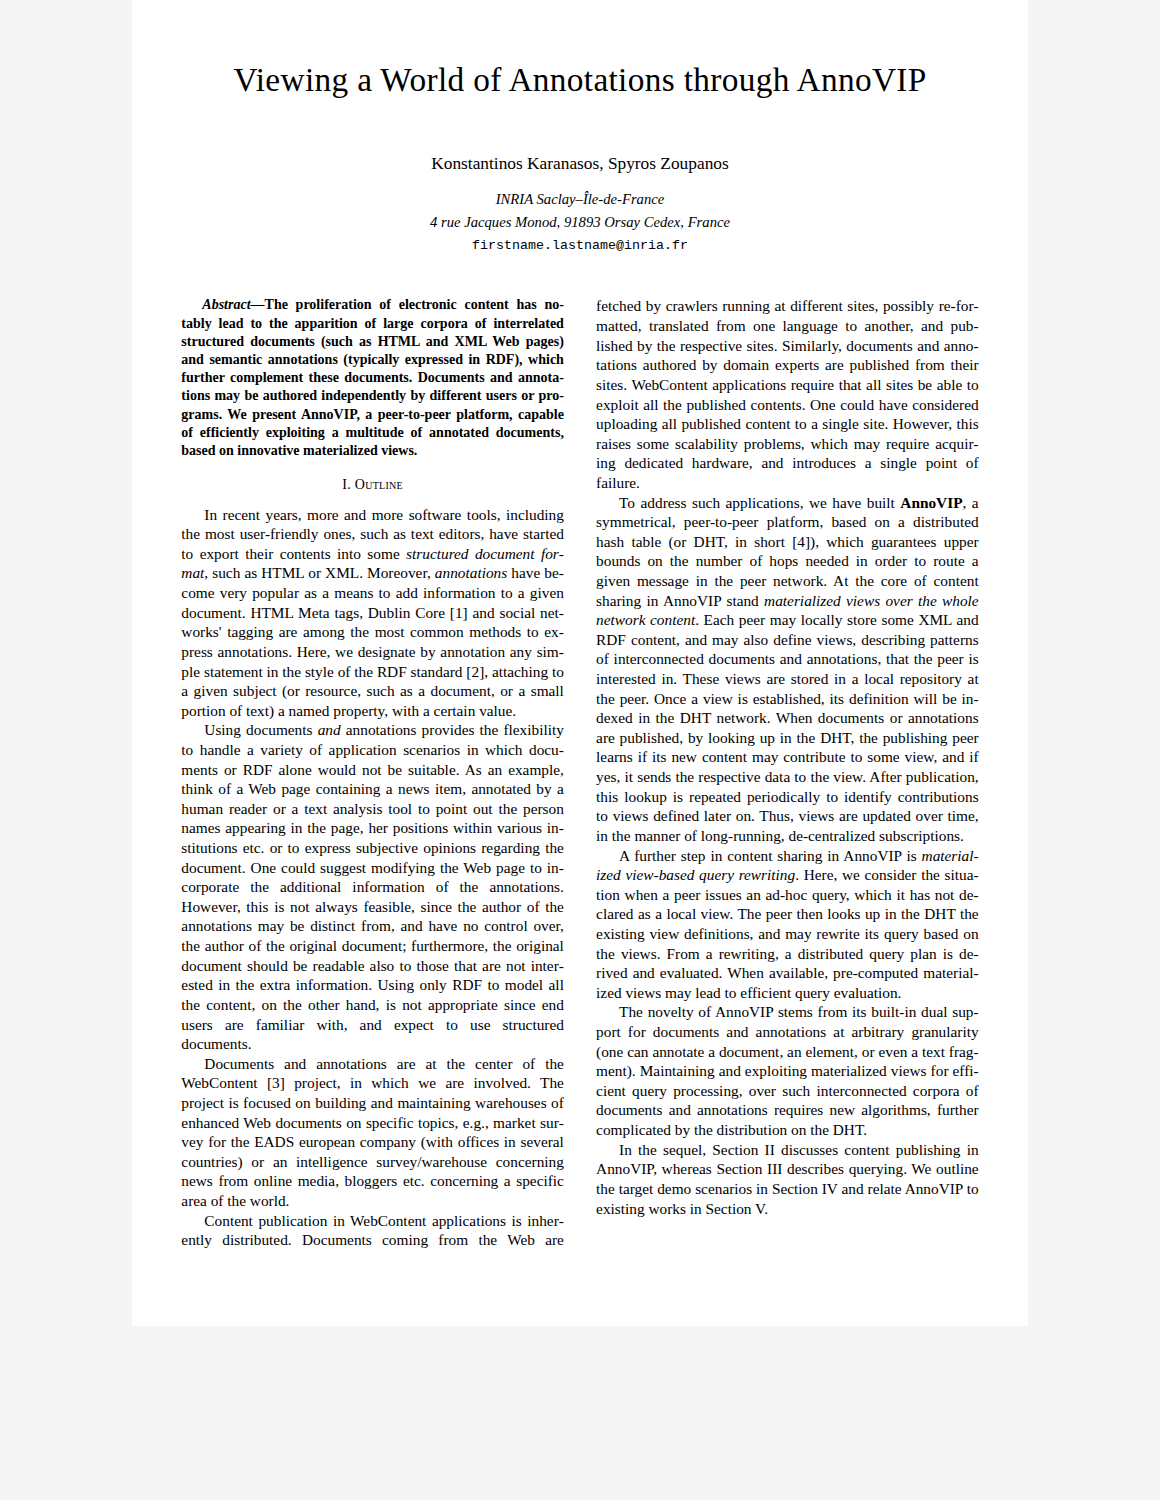Viewing a World of Annotations through AnnoVIP
Konstantinos Karanasos, Spyros Zoupanos
INRIA Saclay–Île-de-France
4 rue Jacques Monod, 91893 Orsay Cedex, France
firstname.lastname@inria.fr
Abstract—The proliferation of electronic content has notably lead to the apparition of large corpora of interrelated structured documents (such as HTML and XML Web pages) and semantic annotations (typically expressed in RDF), which further complement these documents. Documents and annotations may be authored independently by different users or programs. We present AnnoVIP, a peer-to-peer platform, capable of efficiently exploiting a multitude of annotated documents, based on innovative materialized views.
I. Outline
In recent years, more and more software tools, including the most user-friendly ones, such as text editors, have started to export their contents into some structured document format, such as HTML or XML. Moreover, annotations have become very popular as a means to add information to a given document. HTML Meta tags, Dublin Core [1] and social networks' tagging are among the most common methods to express annotations. Here, we designate by annotation any simple statement in the style of the RDF standard [2], attaching to a given subject (or resource, such as a document, or a small portion of text) a named property, with a certain value.
Using documents and annotations provides the flexibility to handle a variety of application scenarios in which documents or RDF alone would not be suitable. As an example, think of a Web page containing a news item, annotated by a human reader or a text analysis tool to point out the person names appearing in the page, her positions within various institutions etc. or to express subjective opinions regarding the document. One could suggest modifying the Web page to incorporate the additional information of the annotations. However, this is not always feasible, since the author of the annotations may be distinct from, and have no control over, the author of the original document; furthermore, the original document should be readable also to those that are not interested in the extra information. Using only RDF to model all the content, on the other hand, is not appropriate since end users are familiar with, and expect to use structured documents.
Documents and annotations are at the center of the WebContent [3] project, in which we are involved. The project is focused on building and maintaining warehouses of enhanced Web documents on specific topics, e.g., market survey for the EADS european company (with offices in several countries) or an intelligence survey/warehouse concerning news from online media, bloggers etc. concerning a specific area of the world.
Content publication in WebContent applications is inherently distributed. Documents coming from the Web are fetched by crawlers running at different sites, possibly re-formatted, translated from one language to another, and published by the respective sites. Similarly, documents and annotations authored by domain experts are published from their sites. WebContent applications require that all sites be able to exploit all the published contents. One could have considered uploading all published content to a single site. However, this raises some scalability problems, which may require acquiring dedicated hardware, and introduces a single point of failure.
To address such applications, we have built AnnoVIP, a symmetrical, peer-to-peer platform, based on a distributed hash table (or DHT, in short [4]), which guarantees upper bounds on the number of hops needed in order to route a given message in the peer network. At the core of content sharing in AnnoVIP stand materialized views over the whole network content. Each peer may locally store some XML and RDF content, and may also define views, describing patterns of interconnected documents and annotations, that the peer is interested in. These views are stored in a local repository at the peer. Once a view is established, its definition will be indexed in the DHT network. When documents or annotations are published, by looking up in the DHT, the publishing peer learns if its new content may contribute to some view, and if yes, it sends the respective data to the view. After publication, this lookup is repeated periodically to identify contributions to views defined later on. Thus, views are updated over time, in the manner of long-running, de-centralized subscriptions.
A further step in content sharing in AnnoVIP is materialized view-based query rewriting. Here, we consider the situation when a peer issues an ad-hoc query, which it has not declared as a local view. The peer then looks up in the DHT the existing view definitions, and may rewrite its query based on the views. From a rewriting, a distributed query plan is derived and evaluated. When available, pre-computed materialized views may lead to efficient query evaluation.
The novelty of AnnoVIP stems from its built-in dual support for documents and annotations at arbitrary granularity (one can annotate a document, an element, or even a text fragment). Maintaining and exploiting materialized views for efficient query processing, over such interconnected corpora of documents and annotations requires new algorithms, further complicated by the distribution on the DHT.
In the sequel, Section II discusses content publishing in AnnoVIP, whereas Section III describes querying. We outline the target demo scenarios in Section IV and relate AnnoVIP to existing works in Section V.